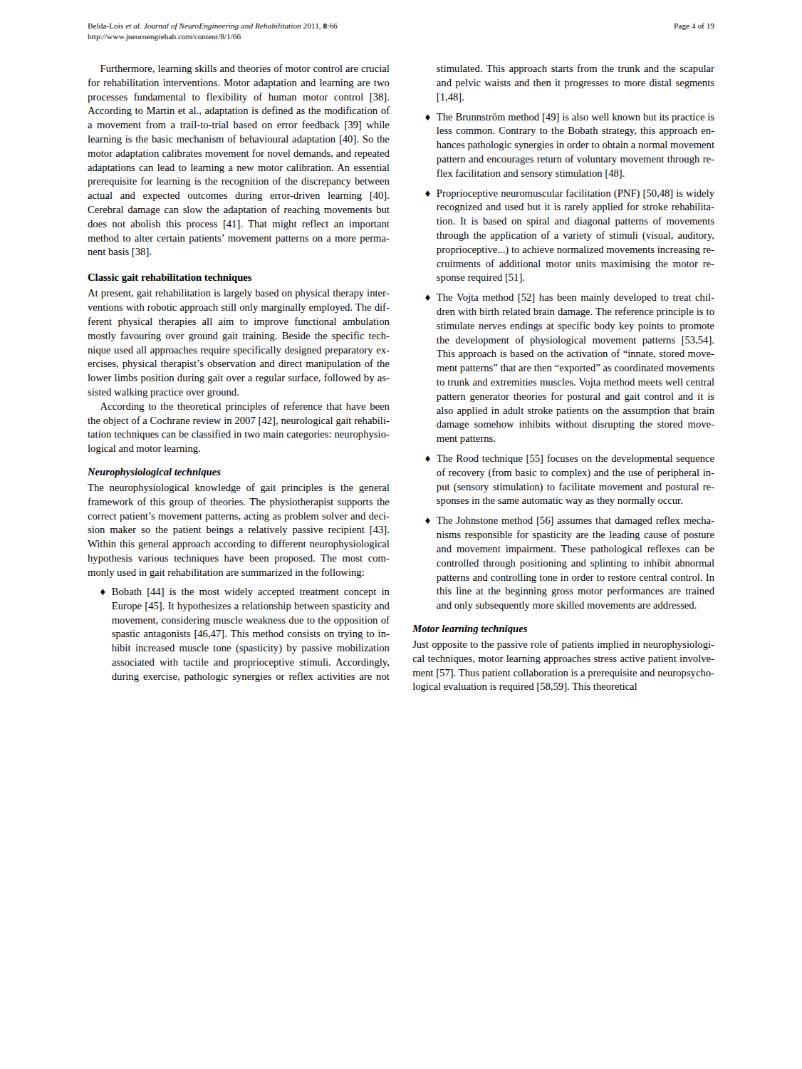Belda-Lois et al. Journal of NeuroEngineering and Rehabilitation 2011, 8:66
http://www.jneuroengrehab.com/content/8/1/66
Page 4 of 19
Furthermore, learning skills and theories of motor control are crucial for rehabilitation interventions. Motor adaptation and learning are two processes fundamental to flexibility of human motor control [38]. According to Martin et al., adaptation is defined as the modification of a movement from a trail-to-trial based on error feedback [39] while learning is the basic mechanism of behavioural adaptation [40]. So the motor adaptation calibrates movement for novel demands, and repeated adaptations can lead to learning a new motor calibration. An essential prerequisite for learning is the recognition of the discrepancy between actual and expected outcomes during error-driven learning [40]. Cerebral damage can slow the adaptation of reaching movements but does not abolish this process [41]. That might reflect an important method to alter certain patients’ movement patterns on a more permanent basis [38].
Classic gait rehabilitation techniques
At present, gait rehabilitation is largely based on physical therapy interventions with robotic approach still only marginally employed. The different physical therapies all aim to improve functional ambulation mostly favouring over ground gait training. Beside the specific technique used all approaches require specifically designed preparatory exercises, physical therapist’s observation and direct manipulation of the lower limbs position during gait over a regular surface, followed by assisted walking practice over ground.
According to the theoretical principles of reference that have been the object of a Cochrane review in 2007 [42], neurological gait rehabilitation techniques can be classified in two main categories: neurophysiological and motor learning.
Neurophysiological techniques
The neurophysiological knowledge of gait principles is the general framework of this group of theories. The physiotherapist supports the correct patient’s movement patterns, acting as problem solver and decision maker so the patient beings a relatively passive recipient [43]. Within this general approach according to different neurophysiological hypothesis various techniques have been proposed. The most commonly used in gait rehabilitation are summarized in the following:
Bobath [44] is the most widely accepted treatment concept in Europe [45]. It hypothesizes a relationship between spasticity and movement, considering muscle weakness due to the opposition of spastic antagonists [46,47]. This method consists on trying to inhibit increased muscle tone (spasticity) by passive mobilization associated with tactile and proprioceptive stimuli. Accordingly, during exercise, pathologic synergies or reflex activities are not stimulated. This approach starts from the trunk and the scapular and pelvic waists and then it progresses to more distal segments [1,48].
The Brunnström method [49] is also well known but its practice is less common. Contrary to the Bobath strategy, this approach enhances pathologic synergies in order to obtain a normal movement pattern and encourages return of voluntary movement through reflex facilitation and sensory stimulation [48].
Proprioceptive neuromuscular facilitation (PNF) [50,48] is widely recognized and used but it is rarely applied for stroke rehabilitation. It is based on spiral and diagonal patterns of movements through the application of a variety of stimuli (visual, auditory, proprioceptive...) to achieve normalized movements increasing recruitments of additional motor units maximising the motor response required [51].
The Vojta method [52] has been mainly developed to treat children with birth related brain damage. The reference principle is to stimulate nerves endings at specific body key points to promote the development of physiological movement patterns [53,54]. This approach is based on the activation of “innate, stored movement patterns” that are then “exported” as coordinated movements to trunk and extremities muscles. Vojta method meets well central pattern generator theories for postural and gait control and it is also applied in adult stroke patients on the assumption that brain damage somehow inhibits without disrupting the stored movement patterns.
The Rood technique [55] focuses on the developmental sequence of recovery (from basic to complex) and the use of peripheral input (sensory stimulation) to facilitate movement and postural responses in the same automatic way as they normally occur.
The Johnstone method [56] assumes that damaged reflex mechanisms responsible for spasticity are the leading cause of posture and movement impairment. These pathological reflexes can be controlled through positioning and splinting to inhibit abnormal patterns and controlling tone in order to restore central control. In this line at the beginning gross motor performances are trained and only subsequently more skilled movements are addressed.
Motor learning techniques
Just opposite to the passive role of patients implied in neurophysiological techniques, motor learning approaches stress active patient involvement [57]. Thus patient collaboration is a prerequisite and neuropsychological evaluation is required [58,59]. This theoretical